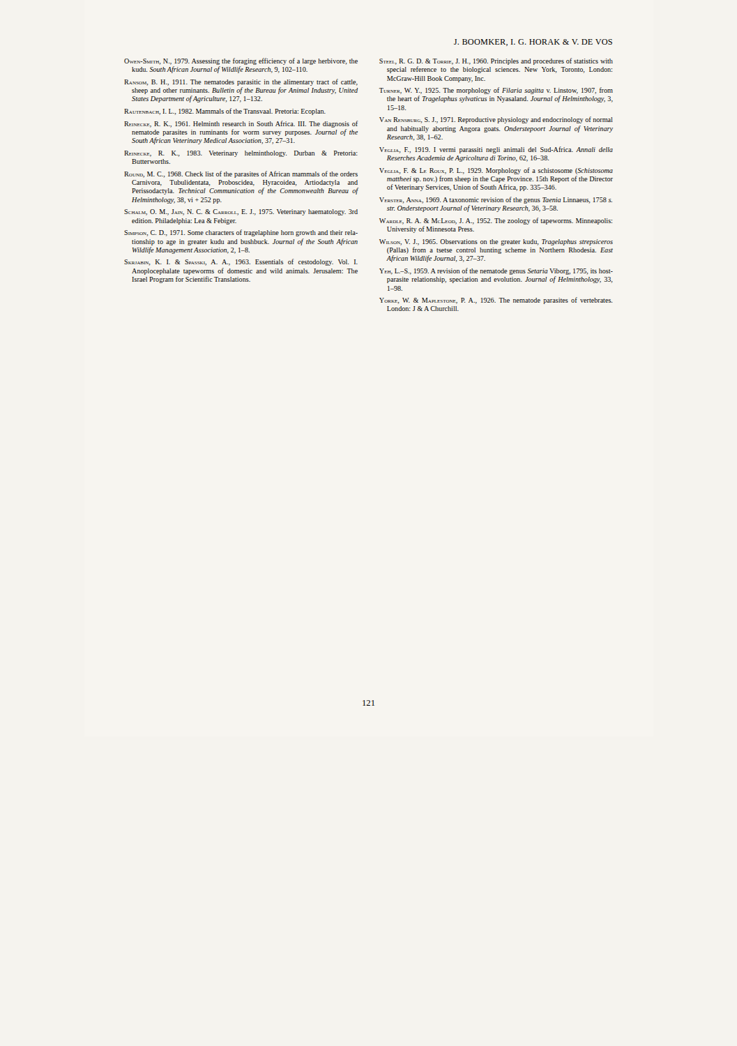J. Boomker, I. G. Horak & V. de Vos
Owen-Smith, N., 1979. Assessing the foraging efficiency of a large herbivore, the kudu. South African Journal of Wildlife Research, 9, 102–110.
Ransom, B. H., 1911. The nematodes parasitic in the alimentary tract of cattle, sheep and other ruminants. Bulletin of the Bureau for Animal Industry, United States Department of Agriculture, 127, 1–132.
Rautenbach, I. L., 1982. Mammals of the Transvaal. Pretoria: Ecoplan.
Reinecke, R. K., 1961. Helminth research in South Africa. III. The diagnosis of nematode parasites in ruminants for worm survey purposes. Journal of the South African Veterinary Medical Association, 37, 27–31.
Reinecke, R. K., 1983. Veterinary helminthology. Durban & Pretoria: Butterworths.
Round, M. C., 1968. Check list of the parasites of African mammals of the orders Carnivora, Tubulidentata, Proboscidea, Hyracoidea, Artiodactyla and Perissodactyla. Technical Communication of the Commonwealth Bureau of Helminthology, 38, vi + 252 pp.
Schalm, O. M., Jain, N. C. & Carroll, E. J., 1975. Veterinary haematology. 3rd edition. Philadelphia: Lea & Febiger.
Simpson, C. D., 1971. Some characters of tragelaphine horn growth and their relationship to age in greater kudu and bushbuck. Journal of the South African Wildlife Management Association, 2, 1–8.
Skrjabin, K. I. & Spasski, A. A., 1963. Essentials of cestodology. Vol. I. Anoplocephalate tapeworms of domestic and wild animals. Jerusalem: The Israel Program for Scientific Translations.
Steel, R. G. D. & Torrie, J. H., 1960. Principles and procedures of statistics with special reference to the biological sciences. New York, Toronto, London: McGraw-Hill Book Company, Inc.
Turner, W. Y., 1925. The morphology of Filaria sagitta v. Linstow, 1907, from the heart of Tragelaphus sylvaticus in Nyasaland. Journal of Helminthology, 3, 15–18.
Van Rensburg, S. J., 1971. Reproductive physiology and endocrinology of normal and habitually aborting Angora goats. Onderstepoort Journal of Veterinary Research, 38, 1–62.
Veglia, F., 1919. I vermi parassiti negli animali del Sud-Africa. Annali della Reserches Academia de Agricoltura di Torino, 62, 16–38.
Veglia, F. & Le Roux, P. L., 1929. Morphology of a schistosome (Schistosoma mattheei sp. nov.) from sheep in the Cape Province. 15th Report of the Director of Veterinary Services, Union of South Africa, pp. 335–346.
Verster, Anna, 1969. A taxonomic revision of the genus Taenia Linnaeus, 1758 s. str. Onderstepoort Journal of Veterinary Research, 36, 3–58.
Wardle, R. A. & McLeod, J. A., 1952. The zoology of tapeworms. Minneapolis: University of Minnesota Press.
Wilson, V. J., 1965. Observations on the greater kudu, Tragelaphus strepsiceros (Pallas) from a tsetse control hunting scheme in Northern Rhodesia. East African Wildlife Journal, 3, 27–37.
Yeh, L.–S., 1959. A revision of the nematode genus Setaria Viborg, 1795, its host-parasite relationship, speciation and evolution. Journal of Helminthology, 33, 1–98.
Yorke, W. & Maplestone, P. A., 1926. The nematode parasites of vertebrates. London: J & A Churchill.
121